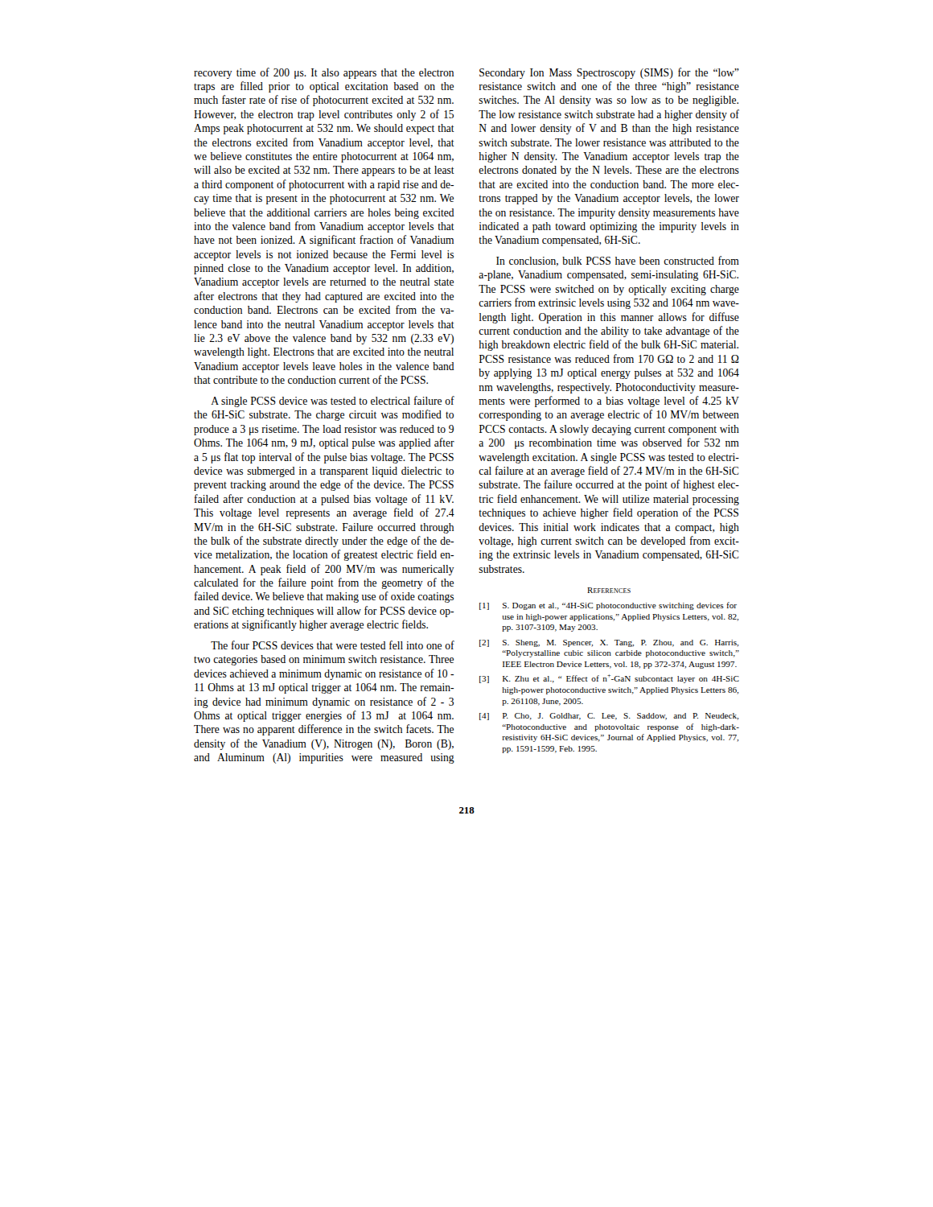recovery time of 200 μs. It also appears that the electron traps are filled prior to optical excitation based on the much faster rate of rise of photocurrent excited at 532 nm. However, the electron trap level contributes only 2 of 15 Amps peak photocurrent at 532 nm. We should expect that the electrons excited from Vanadium acceptor level, that we believe constitutes the entire photocurrent at 1064 nm, will also be excited at 532 nm. There appears to be at least a third component of photocurrent with a rapid rise and decay time that is present in the photocurrent at 532 nm. We believe that the additional carriers are holes being excited into the valence band from Vanadium acceptor levels that have not been ionized. A significant fraction of Vanadium acceptor levels is not ionized because the Fermi level is pinned close to the Vanadium acceptor level. In addition, Vanadium acceptor levels are returned to the neutral state after electrons that they had captured are excited into the conduction band. Electrons can be excited from the valence band into the neutral Vanadium acceptor levels that lie 2.3 eV above the valence band by 532 nm (2.33 eV) wavelength light. Electrons that are excited into the neutral Vanadium acceptor levels leave holes in the valence band that contribute to the conduction current of the PCSS.
A single PCSS device was tested to electrical failure of the 6H-SiC substrate. The charge circuit was modified to produce a 3 μs risetime. The load resistor was reduced to 9 Ohms. The 1064 nm, 9 mJ, optical pulse was applied after a 5 μs flat top interval of the pulse bias voltage. The PCSS device was submerged in a transparent liquid dielectric to prevent tracking around the edge of the device. The PCSS failed after conduction at a pulsed bias voltage of 11 kV. This voltage level represents an average field of 27.4 MV/m in the 6H-SiC substrate. Failure occurred through the bulk of the substrate directly under the edge of the device metalization, the location of greatest electric field enhancement. A peak field of 200 MV/m was numerically calculated for the failure point from the geometry of the failed device. We believe that making use of oxide coatings and SiC etching techniques will allow for PCSS device operations at significantly higher average electric fields.
The four PCSS devices that were tested fell into one of two categories based on minimum switch resistance. Three devices achieved a minimum dynamic on resistance of 10 - 11 Ohms at 13 mJ optical trigger at 1064 nm. The remaining device had minimum dynamic on resistance of 2 - 3 Ohms at optical trigger energies of 13 mJ at 1064 nm. There was no apparent difference in the switch facets. The density of the Vanadium (V), Nitrogen (N), Boron (B), and Aluminum (Al) impurities were measured using Secondary Ion Mass Spectroscopy (SIMS) for the “low” resistance switch and one of the three “high” resistance switches. The Al density was so low as to be negligible. The low resistance switch substrate had a higher density of N and lower density of V and B than the high resistance switch substrate. The lower resistance was attributed to the higher N density. The Vanadium acceptor levels trap the electrons donated by the N levels. These are the electrons that are excited into the conduction band. The more electrons trapped by the Vanadium acceptor levels, the lower the on resistance. The impurity density measurements have indicated a path toward optimizing the impurity levels in the Vanadium compensated, 6H-SiC.
In conclusion, bulk PCSS have been constructed from a-plane, Vanadium compensated, semi-insulating 6H-SiC. The PCSS were switched on by optically exciting charge carriers from extrinsic levels using 532 and 1064 nm wavelength light. Operation in this manner allows for diffuse current conduction and the ability to take advantage of the high breakdown electric field of the bulk 6H-SiC material. PCSS resistance was reduced from 170 GΩ to 2 and 11 Ω by applying 13 mJ optical energy pulses at 532 and 1064 nm wavelengths, respectively. Photoconductivity measurements were performed to a bias voltage level of 4.25 kV corresponding to an average electric of 10 MV/m between PCCS contacts. A slowly decaying current component with a 200 μs recombination time was observed for 532 nm wavelength excitation. A single PCSS was tested to electrical failure at an average field of 27.4 MV/m in the 6H-SiC substrate. The failure occurred at the point of highest electric field enhancement. We will utilize material processing techniques to achieve higher field operation of the PCSS devices. This initial work indicates that a compact, high voltage, high current switch can be developed from exciting the extrinsic levels in Vanadium compensated, 6H-SiC substrates.
References
[1] S. Dogan et al., “4H-SiC photoconductive switching devices for use in high-power applications,” Applied Physics Letters, vol. 82, pp. 3107-3109, May 2003.
[2] S. Sheng, M. Spencer, X. Tang, P. Zhou, and G. Harris, “Polycrystalline cubic silicon carbide photoconductive switch,” IEEE Electron Device Letters, vol. 18, pp 372-374, August 1997.
[3] K. Zhu et al., “ Effect of n+-GaN subcontact layer on 4H-SiC high-power photoconductive switch,” Applied Physics Letters 86, p. 261108, June, 2005.
[4] P. Cho, J. Goldhar, C. Lee, S. Saddow, and P. Neudeck, “Photoconductive and photovoltaic response of high-dark-resistivity 6H-SiC devices,” Journal of Applied Physics, vol. 77, pp. 1591-1599, Feb. 1995.
218